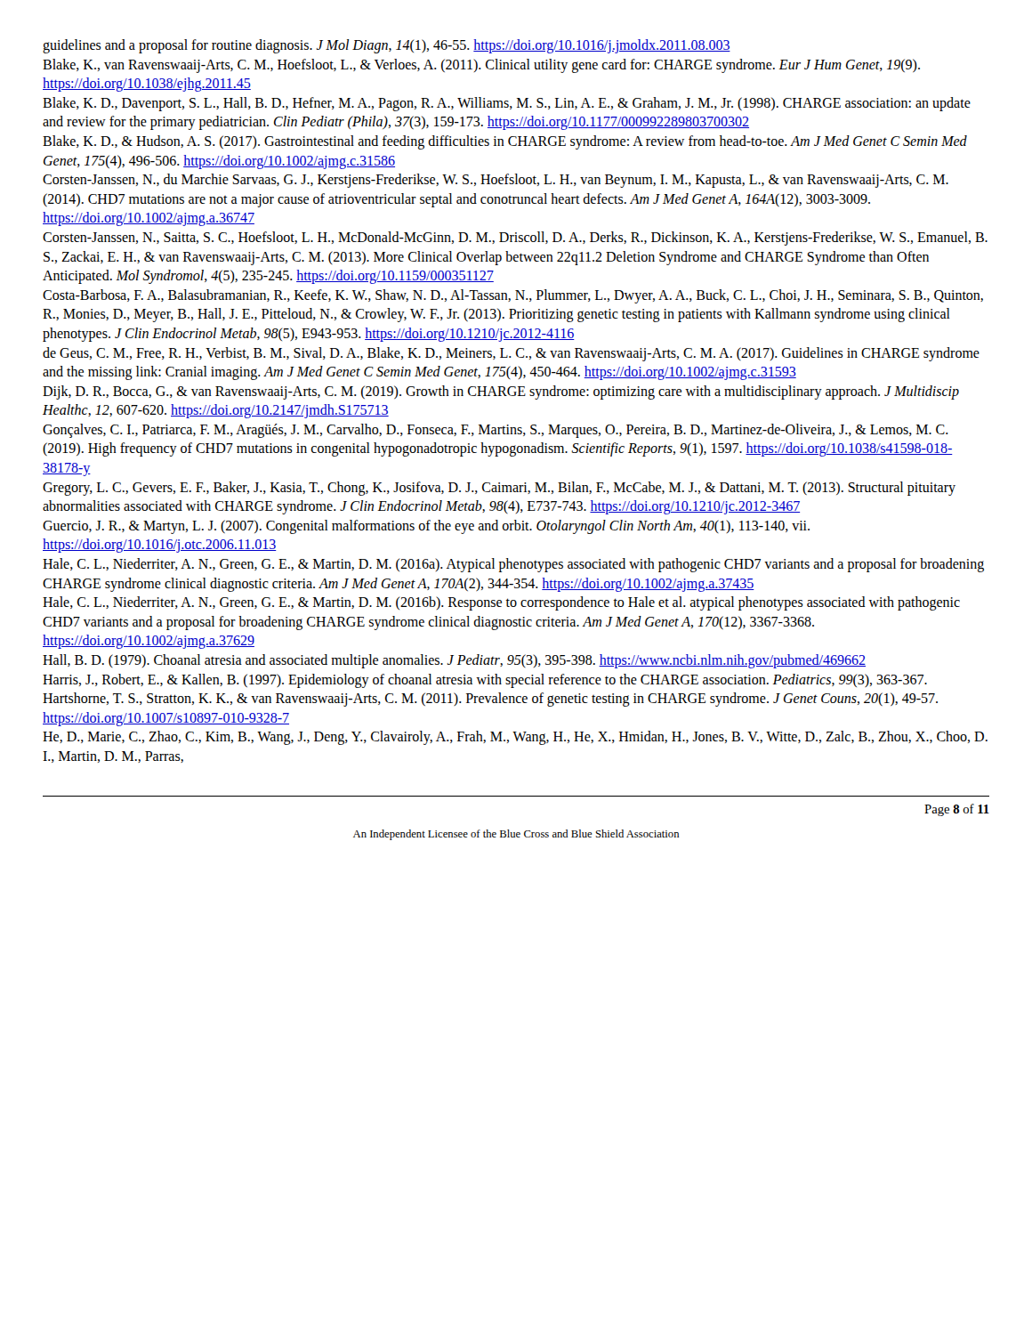guidelines and a proposal for routine diagnosis. J Mol Diagn, 14(1), 46-55. https://doi.org/10.1016/j.jmoldx.2011.08.003
Blake, K., van Ravenswaaij-Arts, C. M., Hoefsloot, L., & Verloes, A. (2011). Clinical utility gene card for: CHARGE syndrome. Eur J Hum Genet, 19(9). https://doi.org/10.1038/ejhg.2011.45
Blake, K. D., Davenport, S. L., Hall, B. D., Hefner, M. A., Pagon, R. A., Williams, M. S., Lin, A. E., & Graham, J. M., Jr. (1998). CHARGE association: an update and review for the primary pediatrician. Clin Pediatr (Phila), 37(3), 159-173. https://doi.org/10.1177/000992289803700302
Blake, K. D., & Hudson, A. S. (2017). Gastrointestinal and feeding difficulties in CHARGE syndrome: A review from head-to-toe. Am J Med Genet C Semin Med Genet, 175(4), 496-506. https://doi.org/10.1002/ajmg.c.31586
Corsten-Janssen, N., du Marchie Sarvaas, G. J., Kerstjens-Frederikse, W. S., Hoefsloot, L. H., van Beynum, I. M., Kapusta, L., & van Ravenswaaij-Arts, C. M. (2014). CHD7 mutations are not a major cause of atrioventricular septal and conotruncal heart defects. Am J Med Genet A, 164A(12), 3003-3009. https://doi.org/10.1002/ajmg.a.36747
Corsten-Janssen, N., Saitta, S. C., Hoefsloot, L. H., McDonald-McGinn, D. M., Driscoll, D. A., Derks, R., Dickinson, K. A., Kerstjens-Frederikse, W. S., Emanuel, B. S., Zackai, E. H., & van Ravenswaaij-Arts, C. M. (2013). More Clinical Overlap between 22q11.2 Deletion Syndrome and CHARGE Syndrome than Often Anticipated. Mol Syndromol, 4(5), 235-245. https://doi.org/10.1159/000351127
Costa-Barbosa, F. A., Balasubramanian, R., Keefe, K. W., Shaw, N. D., Al-Tassan, N., Plummer, L., Dwyer, A. A., Buck, C. L., Choi, J. H., Seminara, S. B., Quinton, R., Monies, D., Meyer, B., Hall, J. E., Pitteloud, N., & Crowley, W. F., Jr. (2013). Prioritizing genetic testing in patients with Kallmann syndrome using clinical phenotypes. J Clin Endocrinol Metab, 98(5), E943-953. https://doi.org/10.1210/jc.2012-4116
de Geus, C. M., Free, R. H., Verbist, B. M., Sival, D. A., Blake, K. D., Meiners, L. C., & van Ravenswaaij-Arts, C. M. A. (2017). Guidelines in CHARGE syndrome and the missing link: Cranial imaging. Am J Med Genet C Semin Med Genet, 175(4), 450-464. https://doi.org/10.1002/ajmg.c.31593
Dijk, D. R., Bocca, G., & van Ravenswaaij-Arts, C. M. (2019). Growth in CHARGE syndrome: optimizing care with a multidisciplinary approach. J Multidiscip Healthc, 12, 607-620. https://doi.org/10.2147/jmdh.S175713
Gonçalves, C. I., Patriarca, F. M., Aragüés, J. M., Carvalho, D., Fonseca, F., Martins, S., Marques, O., Pereira, B. D., Martinez-de-Oliveira, J., & Lemos, M. C. (2019). High frequency of CHD7 mutations in congenital hypogonadotropic hypogonadism. Scientific Reports, 9(1), 1597. https://doi.org/10.1038/s41598-018-38178-y
Gregory, L. C., Gevers, E. F., Baker, J., Kasia, T., Chong, K., Josifova, D. J., Caimari, M., Bilan, F., McCabe, M. J., & Dattani, M. T. (2013). Structural pituitary abnormalities associated with CHARGE syndrome. J Clin Endocrinol Metab, 98(4), E737-743. https://doi.org/10.1210/jc.2012-3467
Guercio, J. R., & Martyn, L. J. (2007). Congenital malformations of the eye and orbit. Otolaryngol Clin North Am, 40(1), 113-140, vii. https://doi.org/10.1016/j.otc.2006.11.013
Hale, C. L., Niederriter, A. N., Green, G. E., & Martin, D. M. (2016a). Atypical phenotypes associated with pathogenic CHD7 variants and a proposal for broadening CHARGE syndrome clinical diagnostic criteria. Am J Med Genet A, 170A(2), 344-354. https://doi.org/10.1002/ajmg.a.37435
Hale, C. L., Niederriter, A. N., Green, G. E., & Martin, D. M. (2016b). Response to correspondence to Hale et al. atypical phenotypes associated with pathogenic CHD7 variants and a proposal for broadening CHARGE syndrome clinical diagnostic criteria. Am J Med Genet A, 170(12), 3367-3368. https://doi.org/10.1002/ajmg.a.37629
Hall, B. D. (1979). Choanal atresia and associated multiple anomalies. J Pediatr, 95(3), 395-398. https://www.ncbi.nlm.nih.gov/pubmed/469662
Harris, J., Robert, E., & Kallen, B. (1997). Epidemiology of choanal atresia with special reference to the CHARGE association. Pediatrics, 99(3), 363-367.
Hartshorne, T. S., Stratton, K. K., & van Ravenswaaij-Arts, C. M. (2011). Prevalence of genetic testing in CHARGE syndrome. J Genet Couns, 20(1), 49-57. https://doi.org/10.1007/s10897-010-9328-7
He, D., Marie, C., Zhao, C., Kim, B., Wang, J., Deng, Y., Clavairoly, A., Frah, M., Wang, H., He, X., Hmidan, H., Jones, B. V., Witte, D., Zalc, B., Zhou, X., Choo, D. I., Martin, D. M., Parras,
Page 8 of 11
An Independent Licensee of the Blue Cross and Blue Shield Association